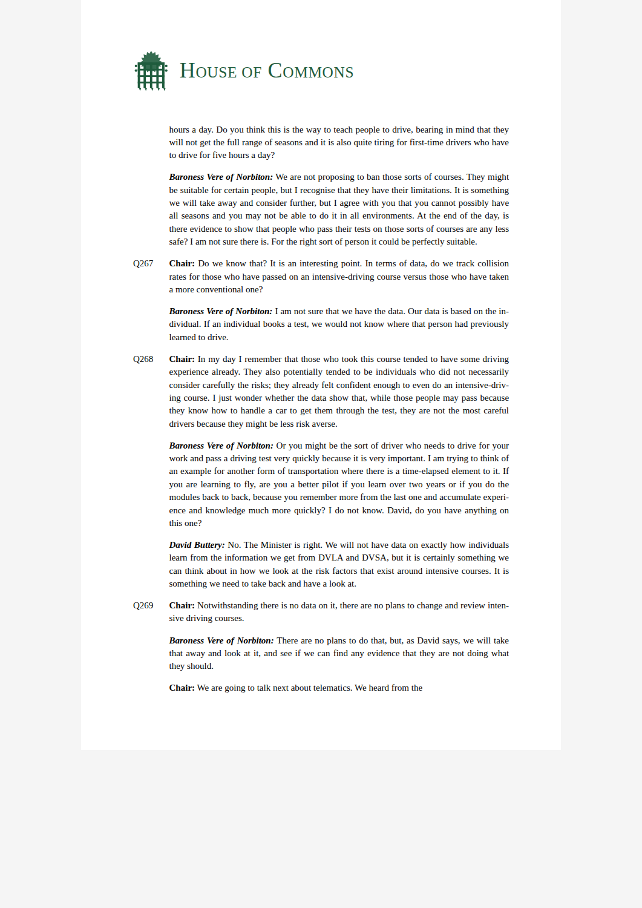HOUSE OF COMMONS
hours a day. Do you think this is the way to teach people to drive, bearing in mind that they will not get the full range of seasons and it is also quite tiring for first-time drivers who have to drive for five hours a day?
Baroness Vere of Norbiton: We are not proposing to ban those sorts of courses. They might be suitable for certain people, but I recognise that they have their limitations. It is something we will take away and consider further, but I agree with you that you cannot possibly have all seasons and you may not be able to do it in all environments. At the end of the day, is there evidence to show that people who pass their tests on those sorts of courses are any less safe? I am not sure there is. For the right sort of person it could be perfectly suitable.
Q267
Chair: Do we know that? It is an interesting point. In terms of data, do we track collision rates for those who have passed on an intensive-driving course versus those who have taken a more conventional one?
Baroness Vere of Norbiton: I am not sure that we have the data. Our data is based on the individual. If an individual books a test, we would not know where that person had previously learned to drive.
Q268
Chair: In my day I remember that those who took this course tended to have some driving experience already. They also potentially tended to be individuals who did not necessarily consider carefully the risks; they already felt confident enough to even do an intensive-driving course. I just wonder whether the data show that, while those people may pass because they know how to handle a car to get them through the test, they are not the most careful drivers because they might be less risk averse.
Baroness Vere of Norbiton: Or you might be the sort of driver who needs to drive for your work and pass a driving test very quickly because it is very important. I am trying to think of an example for another form of transportation where there is a time-elapsed element to it. If you are learning to fly, are you a better pilot if you learn over two years or if you do the modules back to back, because you remember more from the last one and accumulate experience and knowledge much more quickly? I do not know. David, do you have anything on this one?
David Buttery: No. The Minister is right. We will not have data on exactly how individuals learn from the information we get from DVLA and DVSA, but it is certainly something we can think about in how we look at the risk factors that exist around intensive courses. It is something we need to take back and have a look at.
Q269
Chair: Notwithstanding there is no data on it, there are no plans to change and review intensive driving courses.
Baroness Vere of Norbiton: There are no plans to do that, but, as David says, we will take that away and look at it, and see if we can find any evidence that they are not doing what they should.
Chair: We are going to talk next about telematics. We heard from the